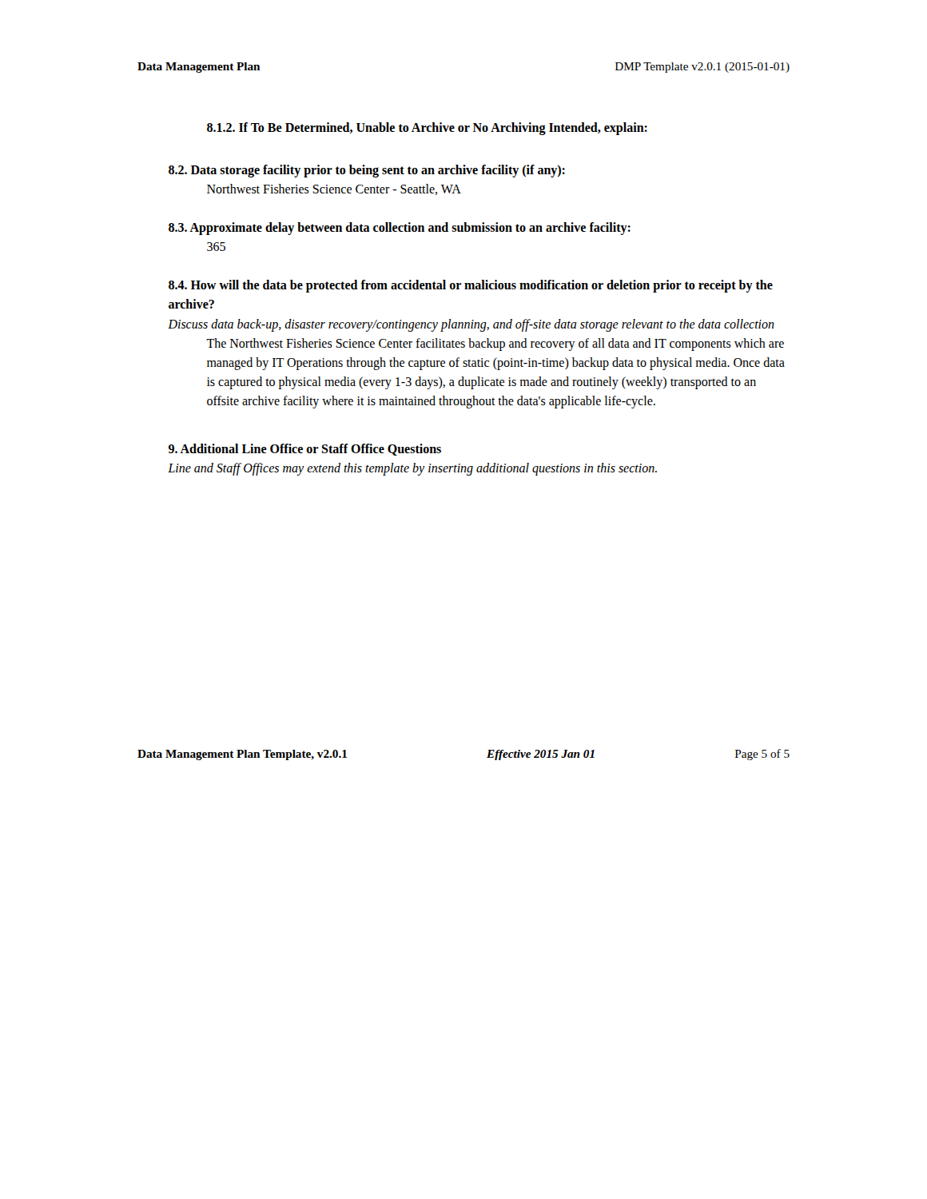Data Management Plan DMP Template v2.0.1 (2015-01-01)
8.1.2. If To Be Determined, Unable to Archive or No Archiving Intended, explain:
8.2. Data storage facility prior to being sent to an archive facility (if any):
Northwest Fisheries Science Center - Seattle, WA
8.3. Approximate delay between data collection and submission to an archive facility:
365
8.4. How will the data be protected from accidental or malicious modification or deletion prior to receipt by the archive?
Discuss data back-up, disaster recovery/contingency planning, and off-site data storage relevant to the data collection
The Northwest Fisheries Science Center facilitates backup and recovery of all data and IT components which are managed by IT Operations through the capture of static (point-in-time) backup data to physical media. Once data is captured to physical media (every 1-3 days), a duplicate is made and routinely (weekly) transported to an offsite archive facility where it is maintained throughout the data's applicable life-cycle.
9. Additional Line Office or Staff Office Questions
Line and Staff Offices may extend this template by inserting additional questions in this section.
Data Management Plan Template, v2.0.1 Effective 2015 Jan 01 Page 5 of 5